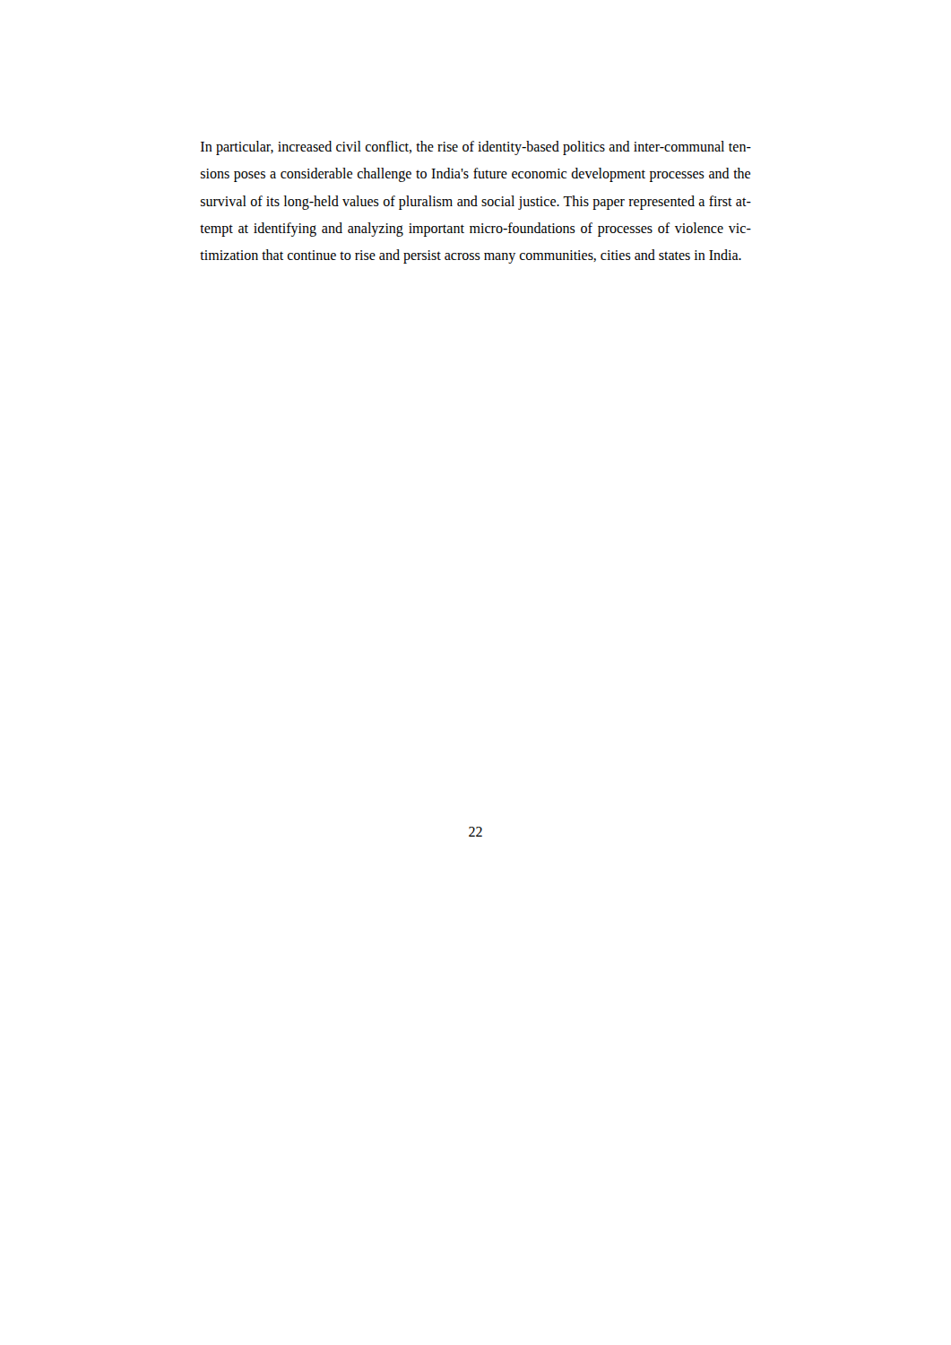In particular, increased civil conflict, the rise of identity-based politics and inter-communal tensions poses a considerable challenge to India's future economic development processes and the survival of its long-held values of pluralism and social justice. This paper represented a first attempt at identifying and analyzing important micro-foundations of processes of violence victimization that continue to rise and persist across many communities, cities and states in India.
22